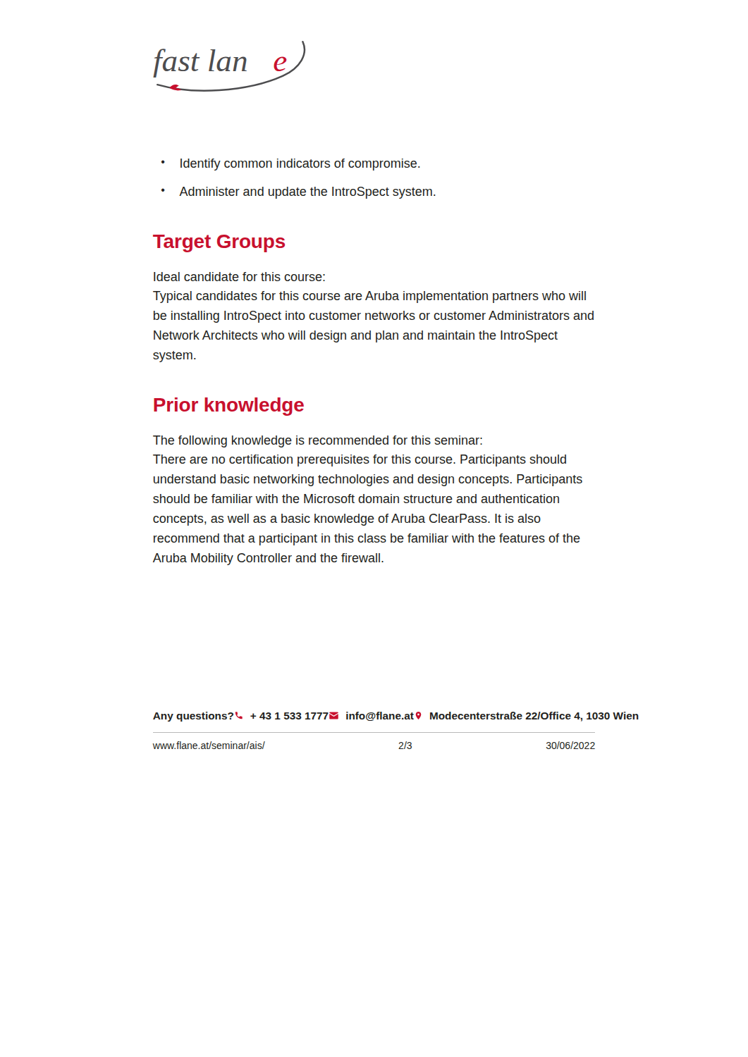fast lan e
Identify common indicators of compromise.
Administer and update the IntroSpect system.
Target Groups
Ideal candidate for this course:
Typical candidates for this course are Aruba implementation partners who will be installing IntroSpect into customer networks or customer Administrators and Network Architects who will design and plan and maintain the IntroSpect system.
Prior knowledge
The following knowledge is recommended for this seminar:
There are no certification prerequisites for this course. Participants should understand basic networking technologies and design concepts. Participants should be familiar with the Microsoft domain structure and authentication concepts, as well as a basic knowledge of Aruba ClearPass. It is also recommend that a participant in this class be familiar with the features of the Aruba Mobility Controller and the firewall.
Any questions?
+ 43 1 533 1777
info@flane.at
Modecenterstraße 22/Office 4, 1030 Wien
www.flane.at/seminar/ais/
2/3
30/06/2022